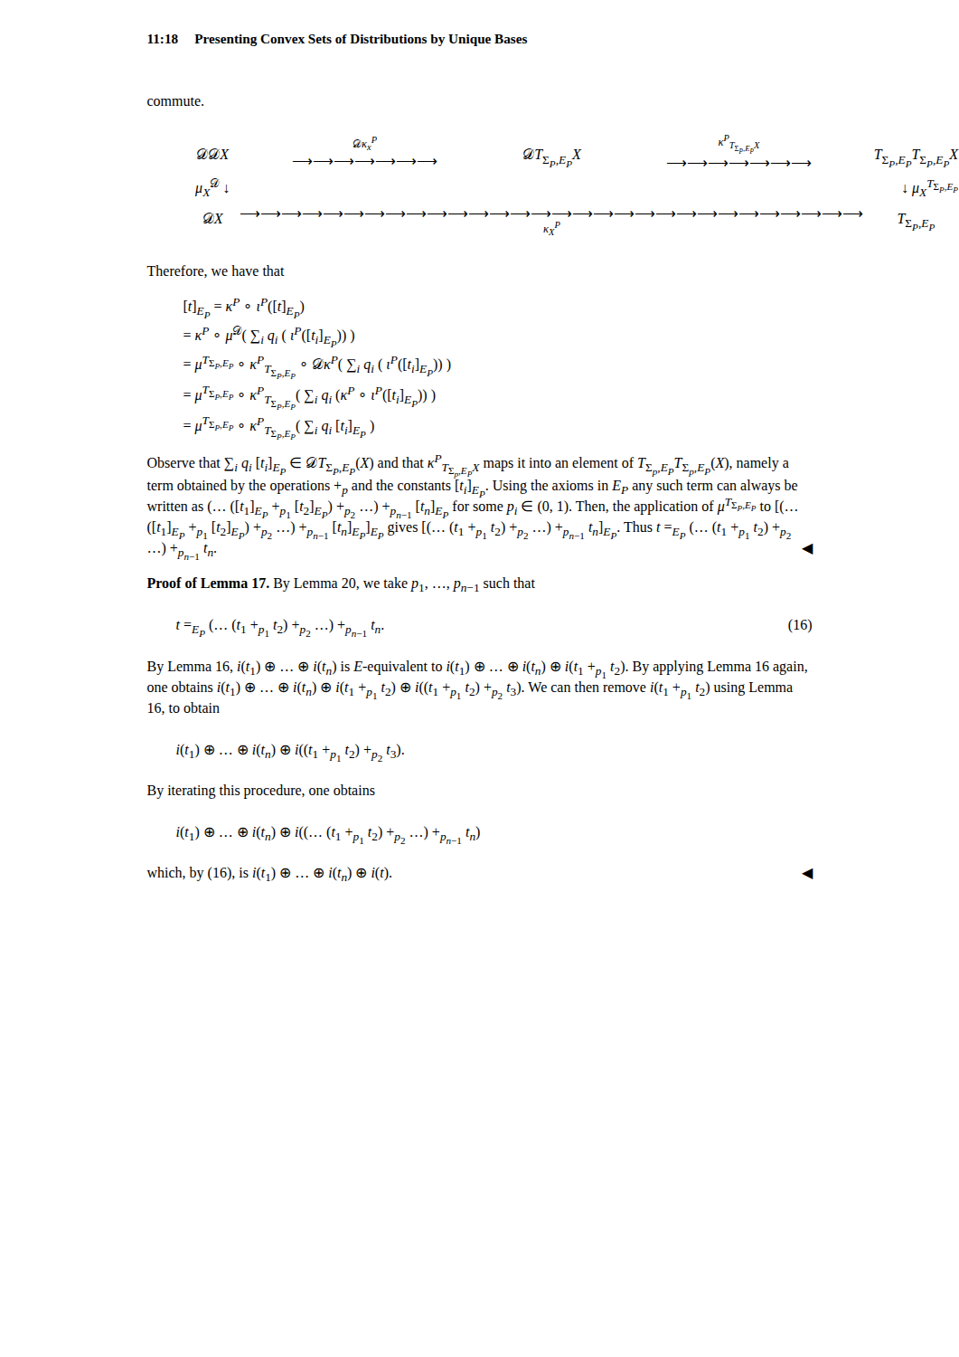11:18 Presenting Convex Sets of Distributions by Unique Bases
commute.
| 𝒟𝒟 X | 𝒟 κ x P ⟶⟶⟶⟶⟶⟶⟶ | 𝒟 T Σ P , E P X | κ P T Σ P , E P X ⟶⟶⟶⟶⟶⟶⟶ | T Σ P , E P T Σ P , E P X |
| μ X 𝒟 ↓ | | | | ↓ μ X T Σ P , E P |
| 𝒟 X | ⟶⟶⟶⟶⟶⟶⟶⟶⟶⟶⟶⟶⟶⟶⟶⟶⟶⟶⟶⟶⟶⟶⟶⟶⟶⟶⟶⟶⟶⟶ κ X P | T Σ P , E P |
Therefore, we have that
[t]EP = κP ∘ ιP([t]EP) = κP ∘ μ𝒟( ∑i qi ( ιP([ti]EP)) ) = μTΣP,EP ∘ κPTΣP,EP ∘ 𝒟κP( ∑i qi ( ιP([ti]EP)) ) = μTΣP,EP ∘ κPTΣP,EP( ∑i qi (κP ∘ ιP([ti]EP)) ) = μTΣP,EP ∘ κPTΣP,EP( ∑i qi [ti]EP )
Observe that ∑i qi [ti]EP ∈ 𝒟TΣP,EP(X) and that κPTΣp,EPX maps it into an element of TΣp,EPTΣp,EP(X), namely a term obtained by the operations +p and the constants [ti]EP. Using the axioms in EP any such term can always be written as (… ([t1]EP +p1 [t2]EP) +p2 …) +pn−1 [tn]EP for some pi ∈ (0, 1). Then, the application of μTΣP,EP to [(… ([t1]EP +p1 [t2]EP) +p2 …) +pn−1 [tn]EP]EP gives [(… (t1 +p1 t2) +p2 …) +pn−1 tn]EP. Thus t =EP (… (t1 +p1 t2) +p2 …) +pn−1 tn. ◀
Proof of Lemma 17. By Lemma 20, we take p1, …, pn−1 such that
t =EP (… (t1 +p1 t2) +p2 …) +pn−1 tn. (16)
By Lemma 16, i(t1) ⊕ … ⊕ i(tn) is E-equivalent to i(t1) ⊕ … ⊕ i(tn) ⊕ i(t1 +p1 t2). By applying Lemma 16 again, one obtains i(t1) ⊕ … ⊕ i(tn) ⊕ i(t1 +p1 t2) ⊕ i((t1 +p1 t2) +p2 t3). We can then remove i(t1 +p1 t2) using Lemma 16, to obtain
i(t1) ⊕ … ⊕ i(tn) ⊕ i((t1 +p1 t2) +p2 t3).
By iterating this procedure, one obtains
i(t1) ⊕ … ⊕ i(tn) ⊕ i((… (t1 +p1 t2) +p2 …) +pn−1 tn)
which, by (16), is i(t1) ⊕ … ⊕ i(tn) ⊕ i(t). ◀